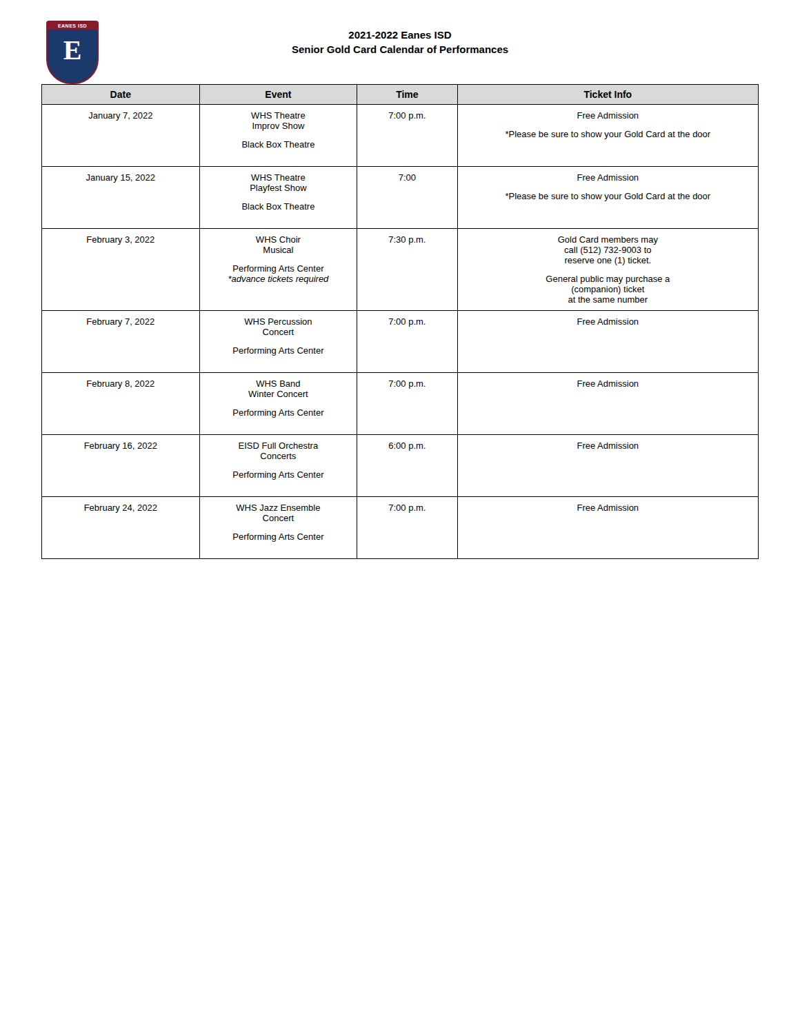EANES ISD
E
2021-2022 Eanes ISD
Senior Gold Card Calendar of Performances
| Date | Event | Time | Ticket Info |
| --- | --- | --- | --- |
| January 7, 2022 | WHS Theatre Improv Show Black Box Theatre | 7:00 p.m. | Free Admission *Please be sure to show your Gold Card at the door |
| January 15, 2022 | WHS Theatre Playfest Show Black Box Theatre | 7:00 | Free Admission *Please be sure to show your Gold Card at the door |
| February 3, 2022 | WHS Choir Musical Performing Arts Center *advance tickets required | 7:30 p.m. | Gold Card members may call (512) 732-9003 to reserve one (1) ticket. General public may purchase a (companion) ticket at the same number |
| February 7, 2022 | WHS Percussion Concert Performing Arts Center | 7:00 p.m. | Free Admission |
| February 8, 2022 | WHS Band Winter Concert Performing Arts Center | 7:00 p.m. | Free Admission |
| February 16, 2022 | EISD Full Orchestra Concerts Performing Arts Center | 6:00 p.m. | Free Admission |
| February 24, 2022 | WHS Jazz Ensemble Concert Performing Arts Center | 7:00 p.m. | Free Admission |